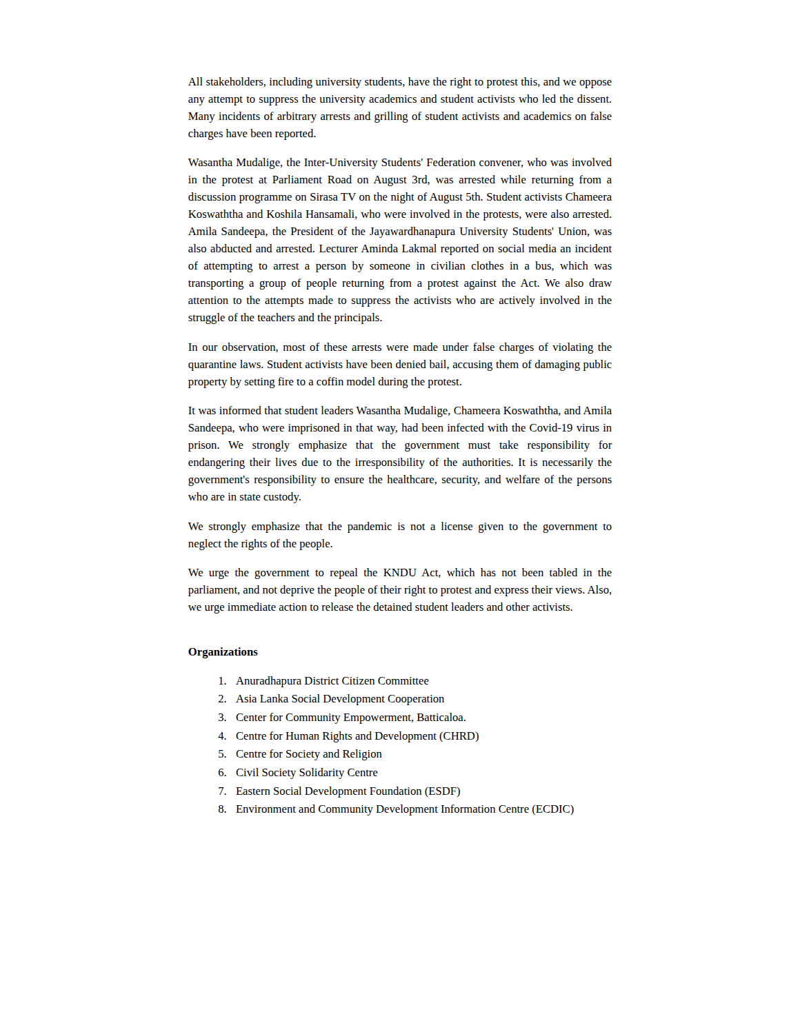All stakeholders, including university students, have the right to protest this, and we oppose any attempt to suppress the university academics and student activists who led the dissent. Many incidents of arbitrary arrests and grilling of student activists and academics on false charges have been reported.
Wasantha Mudalige, the Inter-University Students' Federation convener, who was involved in the protest at Parliament Road on August 3rd, was arrested while returning from a discussion programme on Sirasa TV on the night of August 5th. Student activists Chameera Koswaththa and Koshila Hansamali, who were involved in the protests, were also arrested. Amila Sandeepa, the President of the Jayawardhanapura University Students' Union, was also abducted and arrested. Lecturer Aminda Lakmal reported on social media an incident of attempting to arrest a person by someone in civilian clothes in a bus, which was transporting a group of people returning from a protest against the Act. We also draw attention to the attempts made to suppress the activists who are actively involved in the struggle of the teachers and the principals.
In our observation, most of these arrests were made under false charges of violating the quarantine laws. Student activists have been denied bail, accusing them of damaging public property by setting fire to a coffin model during the protest.
It was informed that student leaders Wasantha Mudalige, Chameera Koswaththa, and Amila Sandeepa, who were imprisoned in that way, had been infected with the Covid-19 virus in prison. We strongly emphasize that the government must take responsibility for endangering their lives due to the irresponsibility of the authorities. It is necessarily the government's responsibility to ensure the healthcare, security, and welfare of the persons who are in state custody.
We strongly emphasize that the pandemic is not a license given to the government to neglect the rights of the people.
We urge the government to repeal the KNDU Act, which has not been tabled in the parliament, and not deprive the people of their right to protest and express their views. Also, we urge immediate action to release the detained student leaders and other activists.
Organizations
Anuradhapura District Citizen Committee
Asia Lanka Social Development Cooperation
Center for Community Empowerment, Batticaloa.
Centre for Human Rights and Development (CHRD)
Centre for Society and Religion
Civil Society Solidarity Centre
Eastern Social Development Foundation (ESDF)
Environment and Community Development Information Centre (ECDIC)